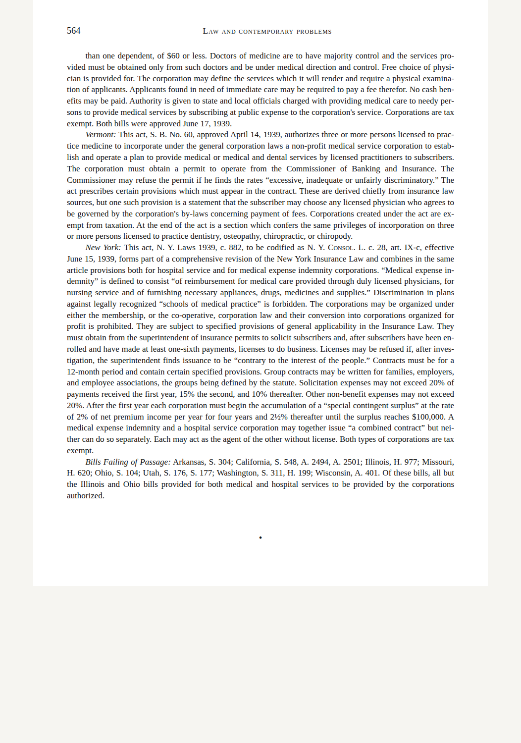564 Law and Contemporary Problems
than one dependent, of $60 or less. Doctors of medicine are to have majority control and the services provided must be obtained only from such doctors and be under medical direction and control. Free choice of physician is provided for. The corporation may define the services which it will render and require a physical examination of applicants. Applicants found in need of immediate care may be required to pay a fee therefor. No cash benefits may be paid. Authority is given to state and local officials charged with providing medical care to needy persons to provide medical services by subscribing at public expense to the corporation's service. Corporations are tax exempt. Both bills were approved June 17, 1939.
Vermont: This act, S. B. No. 60, approved April 14, 1939, authorizes three or more persons licensed to practice medicine to incorporate under the general corporation laws a non-profit medical service corporation to establish and operate a plan to provide medical or medical and dental services by licensed practitioners to subscribers. The corporation must obtain a permit to operate from the Commissioner of Banking and Insurance. The Commissioner may refuse the permit if he finds the rates “excessive, inadequate or unfairly discriminatory.” The act prescribes certain provisions which must appear in the contract. These are derived chiefly from insurance law sources, but one such provision is a statement that the subscriber may choose any licensed physician who agrees to be governed by the corporation's by-laws concerning payment of fees. Corporations created under the act are exempt from taxation. At the end of the act is a section which confers the same privileges of incorporation on three or more persons licensed to practice dentistry, osteopathy, chiropractic, or chiropody.
New York: This act, N. Y. Laws 1939, c. 882, to be codified as N. Y. Consol. L. c. 28, art. IX-c, effective June 15, 1939, forms part of a comprehensive revision of the New York Insurance Law and combines in the same article provisions both for hospital service and for medical expense indemnity corporations. “Medical expense indemnity” is defined to consist “of reimbursement for medical care provided through duly licensed physicians, for nursing service and of furnishing necessary appliances, drugs, medicines and supplies.” Discrimination in plans against legally recognized “schools of medical practice” is forbidden. The corporations may be organized under either the membership, or the co-operative, corporation law and their conversion into corporations organized for profit is prohibited. They are subject to specified provisions of general applicability in the Insurance Law. They must obtain from the superintendent of insurance permits to solicit subscribers and, after subscribers have been enrolled and have made at least one-sixth payments, licenses to do business. Licenses may be refused if, after investigation, the superintendent finds issuance to be “contrary to the interest of the people.” Contracts must be for a 12-month period and contain certain specified provisions. Group contracts may be written for families, employers, and employee associations, the groups being defined by the statute. Solicitation expenses may not exceed 20% of payments received the first year, 15% the second, and 10% thereafter. Other non-benefit expenses may not exceed 20%. After the first year each corporation must begin the accumulation of a “special contingent surplus” at the rate of 2% of net premium income per year for four years and 2½% thereafter until the surplus reaches $100,000. A medical expense indemnity and a hospital service corporation may together issue “a combined contract” but neither can do so separately. Each may act as the agent of the other without license. Both types of corporations are tax exempt.
Bills Failing of Passage: Arkansas, S. 304; California, S. 548, A. 2494, A. 2501; Illinois, H. 977; Missouri, H. 620; Ohio, S. 104; Utah, S. 176, S. 177; Washington, S. 311, H. 199; Wisconsin, A. 401. Of these bills, all but the Illinois and Ohio bills provided for both medical and hospital services to be provided by the corporations authorized.
•